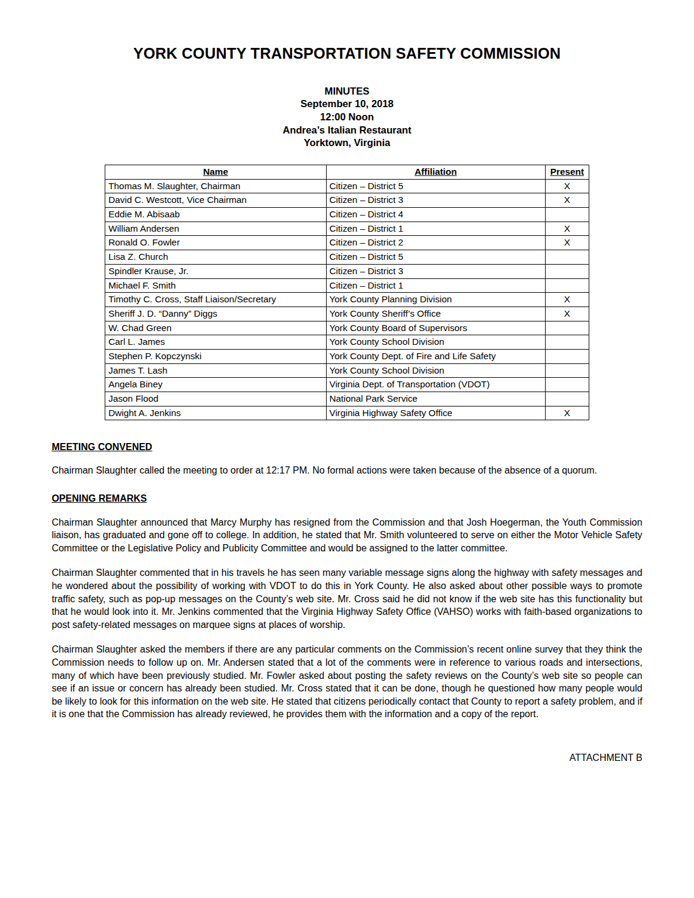YORK COUNTY TRANSPORTATION SAFETY COMMISSION
MINUTES
September 10, 2018
12:00 Noon
Andrea’s Italian Restaurant
Yorktown, Virginia
| Name | Affiliation | Present |
| --- | --- | --- |
| Thomas M. Slaughter, Chairman | Citizen – District 5 | X |
| David C. Westcott, Vice Chairman | Citizen – District 3 | X |
| Eddie M. Abisaab | Citizen – District 4 | |
| William Andersen | Citizen – District 1 | X |
| Ronald O. Fowler | Citizen – District 2 | X |
| Lisa Z. Church | Citizen – District 5 | |
| Spindler Krause, Jr. | Citizen – District 3 | |
| Michael F. Smith | Citizen – District 1 | |
| Timothy C. Cross, Staff Liaison/Secretary | York County Planning Division | X |
| Sheriff J. D. “Danny” Diggs | York County Sheriff’s Office | X |
| W. Chad Green | York County Board of Supervisors | |
| Carl L. James | York County School Division | |
| Stephen P. Kopczynski | York County Dept. of Fire and Life Safety | |
| James T. Lash | York County School Division | |
| Angela Biney | Virginia Dept. of Transportation (VDOT) | |
| Jason Flood | National Park Service | |
| Dwight A. Jenkins | Virginia Highway Safety Office | X |
MEETING CONVENED
Chairman Slaughter called the meeting to order at 12:17 PM. No formal actions were taken because of the absence of a quorum.
OPENING REMARKS
Chairman Slaughter announced that Marcy Murphy has resigned from the Commission and that Josh Hoegerman, the Youth Commission liaison, has graduated and gone off to college. In addition, he stated that Mr. Smith volunteered to serve on either the Motor Vehicle Safety Committee or the Legislative Policy and Publicity Committee and would be assigned to the latter committee.
Chairman Slaughter commented that in his travels he has seen many variable message signs along the highway with safety messages and he wondered about the possibility of working with VDOT to do this in York County. He also asked about other possible ways to promote traffic safety, such as pop-up messages on the County’s web site. Mr. Cross said he did not know if the web site has this functionality but that he would look into it. Mr. Jenkins commented that the Virginia Highway Safety Office (VAHSO) works with faith-based organizations to post safety-related messages on marquee signs at places of worship.
Chairman Slaughter asked the members if there are any particular comments on the Commission’s recent online survey that they think the Commission needs to follow up on. Mr. Andersen stated that a lot of the comments were in reference to various roads and intersections, many of which have been previously studied. Mr. Fowler asked about posting the safety reviews on the County’s web site so people can see if an issue or concern has already been studied. Mr. Cross stated that it can be done, though he questioned how many people would be likely to look for this information on the web site. He stated that citizens periodically contact that County to report a safety problem, and if it is one that the Commission has already reviewed, he provides them with the information and a copy of the report.
ATTACHMENT B